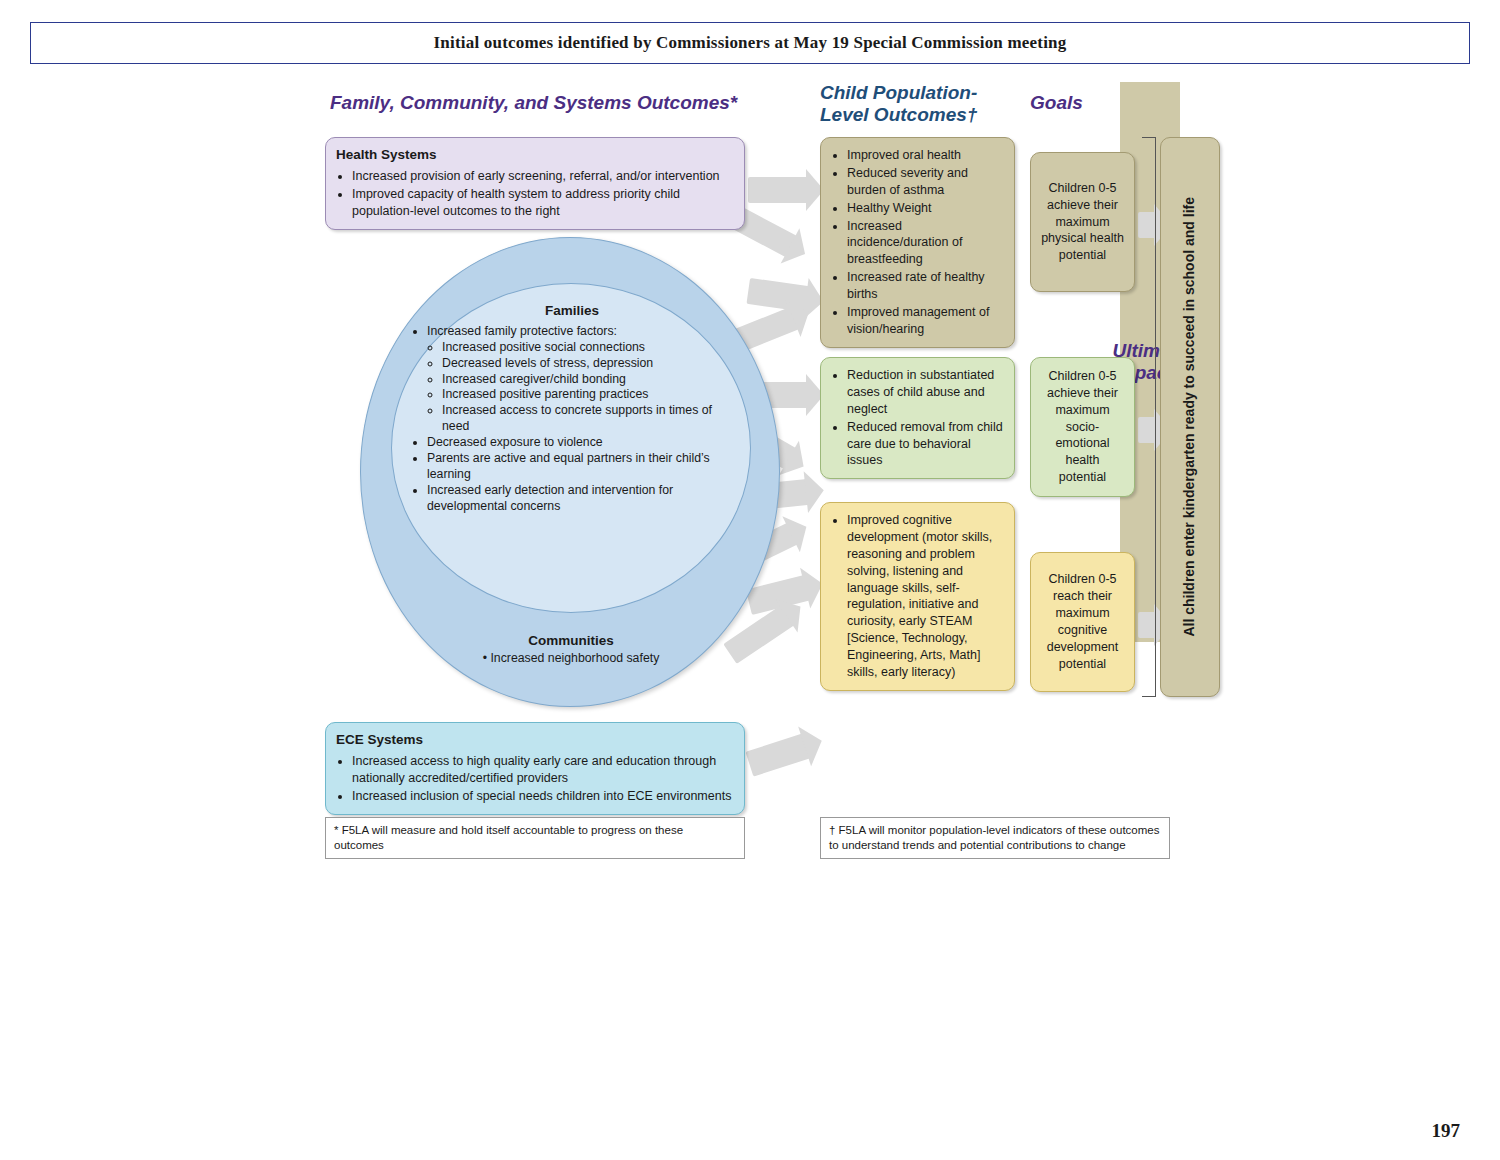Initial outcomes identified by Commissioners at May 19 Special Commission meeting
Family, Community, and Systems Outcomes*
Child Population-
Level Outcomes†
Goals
Ultimate
Impact
Health Systems
Increased provision of early screening, referral, and/or intervention
Improved capacity of health system to address priority child population-level outcomes to the right
Families
Increased family protective factors:
Increased positive social connections
Decreased levels of stress, depression
Increased caregiver/child bonding
Increased positive parenting practices
Increased access to concrete supports in times of need
Decreased exposure to violence
Parents are active and equal partners in their child’s learning
Increased early detection and intervention for developmental concerns
Communities
Increased neighborhood safety
ECE Systems
Increased access to high quality early care and education through nationally accredited/certified providers
Increased inclusion of special needs children into ECE environments
Improved oral health
Reduced severity and burden of asthma
Healthy Weight
Increased incidence/duration of breastfeeding
Increased rate of healthy births
Improved management of vision/hearing
Reduction in substantiated cases of child abuse and neglect
Reduced removal from child care due to behavioral issues
Improved cognitive development (motor skills, reasoning and problem solving, listening and language skills, self-regulation, initiative and curiosity, early STEAM [Science, Technology, Engineering, Arts, Math] skills, early literacy)
Children 0-5 achieve their maximum physical health potential
Children 0-5 achieve their maximum socio-emotional health potential
Children 0-5 reach their maximum cognitive development potential
All children enter kindergarten ready to succeed in school and life
* F5LA will measure and hold itself accountable to progress on these outcomes
† F5LA will monitor population-level indicators of these outcomes to understand trends and potential contributions to change
197